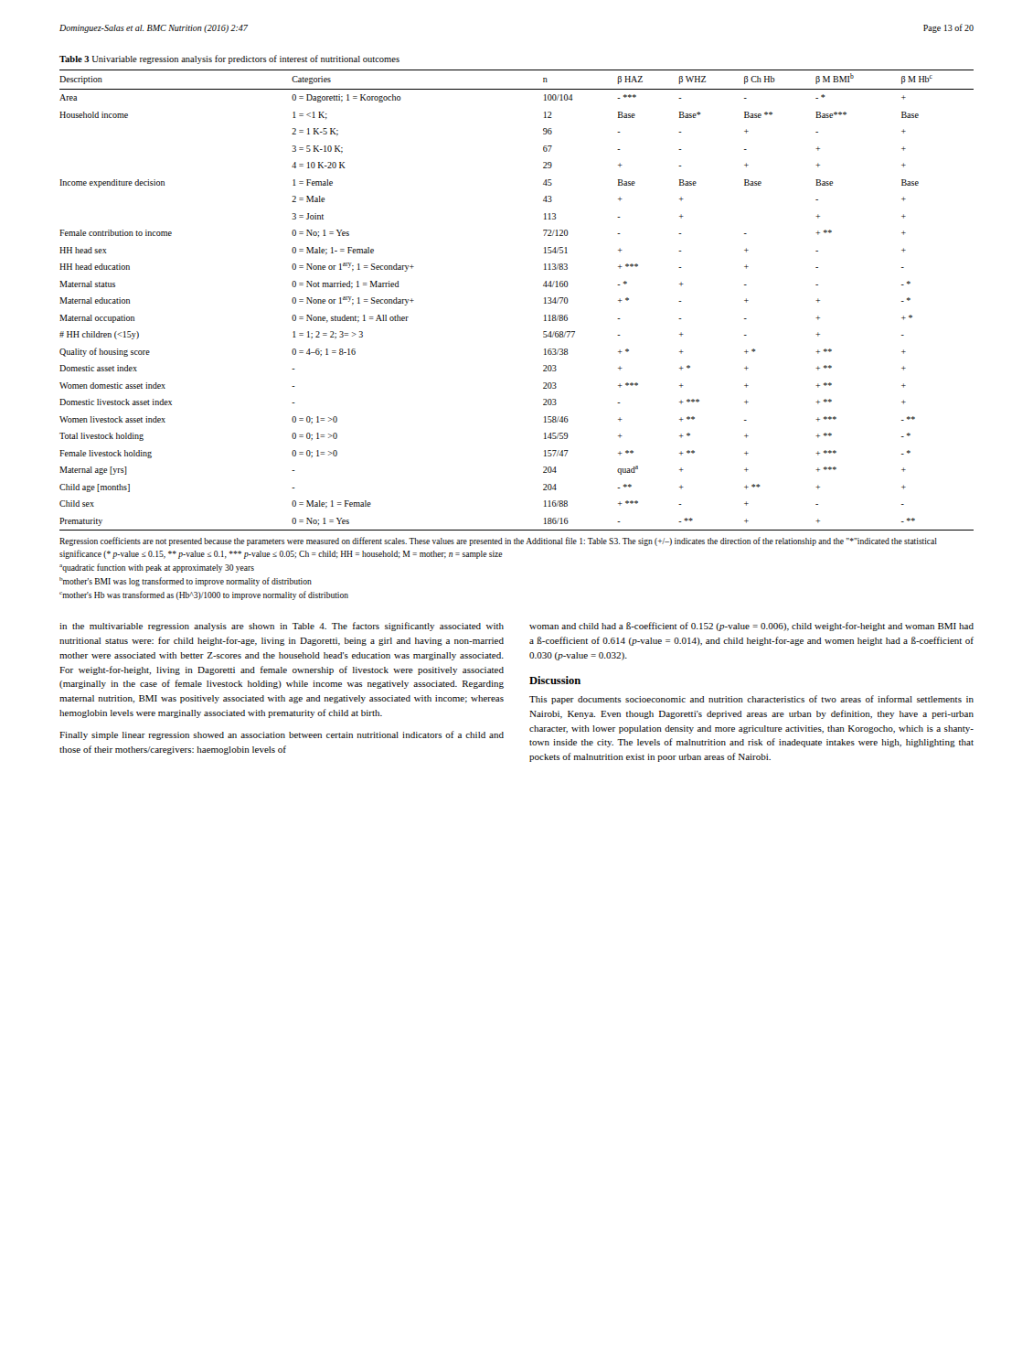Dominguez-Salas et al. BMC Nutrition (2016) 2:47
Page 13 of 20
Table 3 Univariable regression analysis for predictors of interest of nutritional outcomes
| Description | Categories | n | β HAZ | β WHZ | β Ch Hb | β M BMI b | β M Hb c |
| --- | --- | --- | --- | --- | --- | --- | --- |
| Area | 0 = Dagoretti; 1 = Korogocho | 100/104 | - *** | - | - | - * | + |
| Household income | 1 = <1 K; | 12 | Base | Base* | Base ** | Base*** | Base |
| | 2 = 1 K-5 K; | 96 | - | - | + | - | + |
| | 3 = 5 K-10 K; | 67 | - | - | - | + | + |
| | 4 = 10 K-20 K | 29 | + | - | + | + | + |
| Income expenditure decision | 1 = Female | 45 | Base | Base | Base | Base | Base |
| | 2 = Male | 43 | + | + | | - | + |
| | 3 = Joint | 113 | - | + | | + | + |
| Female contribution to income | 0 = No; 1 = Yes | 72/120 | - | - | - | + ** | + |
| HH head sex | 0 = Male; 1- = Female | 154/51 | + | - | + | - | + |
| HH head education | 0 = None or 1 ary ; 1 = Secondary+ | 113/83 | + *** | - | + | - | - |
| Maternal status | 0 = Not married; 1 = Married | 44/160 | - * | + | - | - | - * |
| Maternal education | 0 = None or 1 ary ; 1 = Secondary+ | 134/70 | + * | - | + | + | - * |
| Maternal occupation | 0 = None, student; 1 = All other | 118/86 | - | - | - | + | + * |
| # HH children (<15y) | 1 = 1; 2 = 2; 3= > 3 | 54/68/77 | - | + | - | + | - |
| Quality of housing score | 0 = 4–6; 1 = 8-16 | 163/38 | + * | + | + * | + ** | + |
| Domestic asset index | - | 203 | + | + * | + | + ** | + |
| Women domestic asset index | - | 203 | + *** | + | + | + ** | + |
| Domestic livestock asset index | - | 203 | - | + *** | + | + ** | + |
| Women livestock asset index | 0 = 0; 1= >0 | 158/46 | + | + ** | - | + *** | - ** |
| Total livestock holding | 0 = 0; 1= >0 | 145/59 | + | + * | + | + ** | - * |
| Female livestock holding | 0 = 0; 1= >0 | 157/47 | + ** | + ** | + | + *** | - * |
| Maternal age [yrs] | - | 204 | quad a | + | + | + *** | + |
| Child age [months] | - | 204 | - ** | + | + ** | + | + |
| Child sex | 0 = Male; 1 = Female | 116/88 | + *** | - | + | - | - |
| Prematurity | 0 = No; 1 = Yes | 186/16 | - | - ** | + | + | - ** |
Regression coefficients are not presented because the parameters were measured on different scales. These values are presented in the Additional file 1: Table S3. The sign (+/–) indicates the direction of the relationship and the "*"indicated the statistical significance (* p-value ≤ 0.15, ** p-value ≤ 0.1, *** p-value ≤ 0.05; Ch = child; HH = household; M = mother; n = sample size
aquadratic function with peak at approximately 30 years
bmother's BMI was log transformed to improve normality of distribution
cmother's Hb was transformed as (Hb^3)/1000 to improve normality of distribution
in the multivariable regression analysis are shown in Table 4. The factors significantly associated with nutritional status were: for child height-for-age, living in Dagoretti, being a girl and having a non-married mother were associated with better Z-scores and the household head's education was marginally associated. For weight-for-height, living in Dagoretti and female ownership of livestock were positively associated (marginally in the case of female livestock holding) while income was negatively associated. Regarding maternal nutrition, BMI was positively associated with age and negatively associated with income; whereas hemoglobin levels were marginally associated with prematurity of child at birth.
Finally simple linear regression showed an association between certain nutritional indicators of a child and those of their mothers/caregivers: haemoglobin levels of
woman and child had a ß-coefficient of 0.152 (p-value = 0.006), child weight-for-height and woman BMI had a ß-coefficient of 0.614 (p-value = 0.014), and child height-for-age and women height had a ß-coefficient of 0.030 (p-value = 0.032).
Discussion
This paper documents socioeconomic and nutrition characteristics of two areas of informal settlements in Nairobi, Kenya. Even though Dagoretti's deprived areas are urban by definition, they have a peri-urban character, with lower population density and more agriculture activities, than Korogocho, which is a shanty-town inside the city. The levels of malnutrition and risk of inadequate intakes were high, highlighting that pockets of malnutrition exist in poor urban areas of Nairobi.